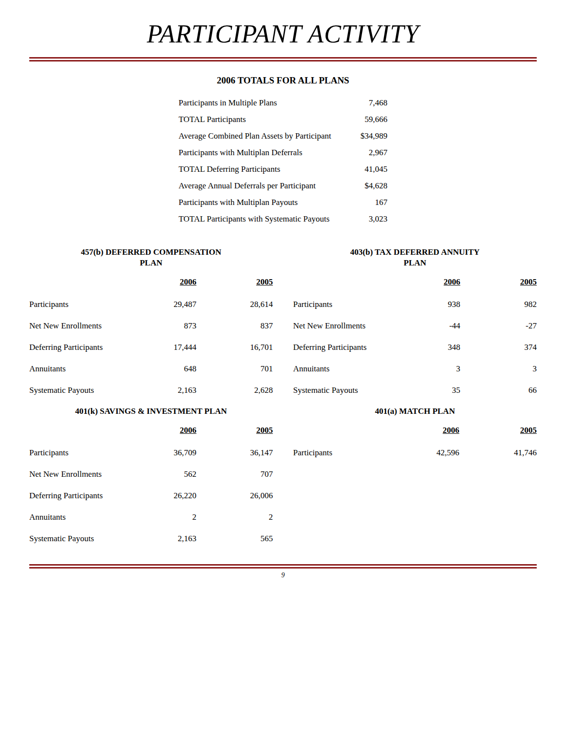PARTICIPANT ACTIVITY
2006 TOTALS FOR ALL PLANS
| Participants in Multiple Plans | 7,468 |
| TOTAL Participants | 59,666 |
| Average Combined Plan Assets by Participant | $34,989 |
| Participants with Multiplan Deferrals | 2,967 |
| TOTAL Deferring Participants | 41,045 |
| Average Annual Deferrals per Participant | $4,628 |
| Participants with Multiplan Payouts | 167 |
| TOTAL Participants with Systematic Payouts | 3,023 |
457(b) DEFERRED COMPENSATION
PLAN
| | 2006 | 2005 |
| --- | --- | --- |
| Participants | 29,487 | 28,614 |
| Net New Enrollments | 873 | 837 |
| Deferring Participants | 17,444 | 16,701 |
| Annuitants | 648 | 701 |
| Systematic Payouts | 2,163 | 2,628 |
403(b) TAX DEFERRED ANNUITY
PLAN
| | 2006 | 2005 |
| --- | --- | --- |
| Participants | 938 | 982 |
| Net New Enrollments | -44 | -27 |
| Deferring Participants | 348 | 374 |
| Annuitants | 3 | 3 |
| Systematic Payouts | 35 | 66 |
401(k) SAVINGS & INVESTMENT PLAN
| | 2006 | 2005 |
| --- | --- | --- |
| Participants | 36,709 | 36,147 |
| Net New Enrollments | 562 | 707 |
| Deferring Participants | 26,220 | 26,006 |
| Annuitants | 2 | 2 |
| Systematic Payouts | 2,163 | 565 |
401(a) MATCH PLAN
| | 2006 | 2005 |
| --- | --- | --- |
| Participants | 42,596 | 41,746 |
9